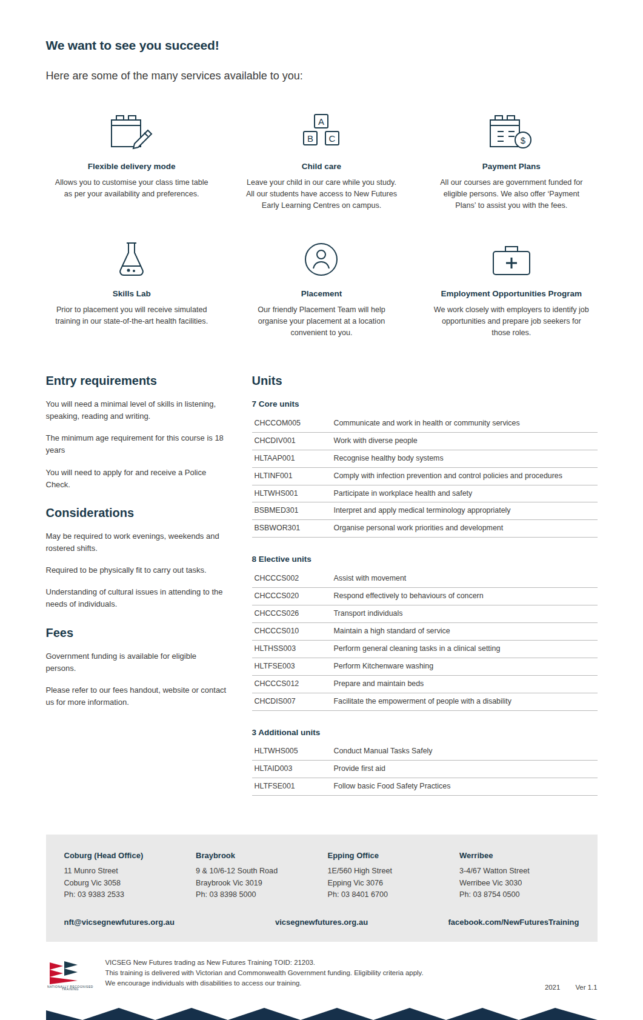We want to see you succeed!
Here are some of the many services available to you:
Flexible delivery mode
Allows you to customise your class time table as per your availability and preferences.
A B C
Child care
Leave your child in our care while you study. All our students have access to New Futures Early Learning Centres on campus.
$
Payment Plans
All our courses are government funded for eligible persons. We also offer ‘Payment Plans’ to assist you with the fees.
Skills Lab
Prior to placement you will receive simulated training in our state-of-the-art health facilities.
Placement
Our friendly Placement Team will help organise your placement at a location convenient to you.
Employment Opportunities Program
We work closely with employers to identify job opportunities and prepare job seekers for those roles.
Entry requirements
You will need a minimal level of skills in listening, speaking, reading and writing.
The minimum age requirement for this course is 18 years
You will need to apply for and receive a Police Check.
Considerations
May be required to work evenings, weekends and rostered shifts.
Required to be physically fit to carry out tasks.
Understanding of cultural issues in attending to the needs of individuals.
Fees
Government funding is available for eligible persons.
Please refer to our fees handout, website or contact us for more information.
Units
7 Core units
| CHCCOM005 | Communicate and work in health or community services |
| CHCDIV001 | Work with diverse people |
| HLTAAP001 | Recognise healthy body systems |
| HLTINF001 | Comply with infection prevention and control policies and procedures |
| HLTWHS001 | Participate in workplace health and safety |
| BSBMED301 | Interpret and apply medical terminology appropriately |
| BSBWOR301 | Organise personal work priorities and development |
8 Elective units
| CHCCCS002 | Assist with movement |
| CHCCCS020 | Respond effectively to behaviours of concern |
| CHCCCS026 | Transport individuals |
| CHCCCS010 | Maintain a high standard of service |
| HLTHSS003 | Perform general cleaning tasks in a clinical setting |
| HLTFSE003 | Perform Kitchenware washing |
| CHCCCS012 | Prepare and maintain beds |
| CHCDIS007 | Facilitate the empowerment of people with a disability |
3 Additional units
| HLTWHS005 | Conduct Manual Tasks Safely |
| HLTAID003 | Provide first aid |
| HLTFSE001 | Follow basic Food Safety Practices |
Coburg (Head Office)
11 Munro Street
Coburg Vic 3058
Ph: 03 9383 2533
Braybrook
9 & 10/6-12 South Road
Braybrook Vic 3019
Ph: 03 8398 5000
Epping Office
1E/560 High Street
Epping Vic 3076
Ph: 03 8401 6700
Werribee
3-4/67 Watton Street
Werribee Vic 3030
Ph: 03 8754 0500
nft@vicsegnewfutures.org.au vicsegnewfutures.org.au facebook.com/NewFuturesTraining
NATIONALLY RECOGNISED TRAINING
VICSEG New Futures trading as New Futures Training TOID: 21203.
This training is delivered with Victorian and Commonwealth Government funding. Eligibility criteria apply.
We encourage individuals with disabilities to access our training.
2021 Ver 1.1